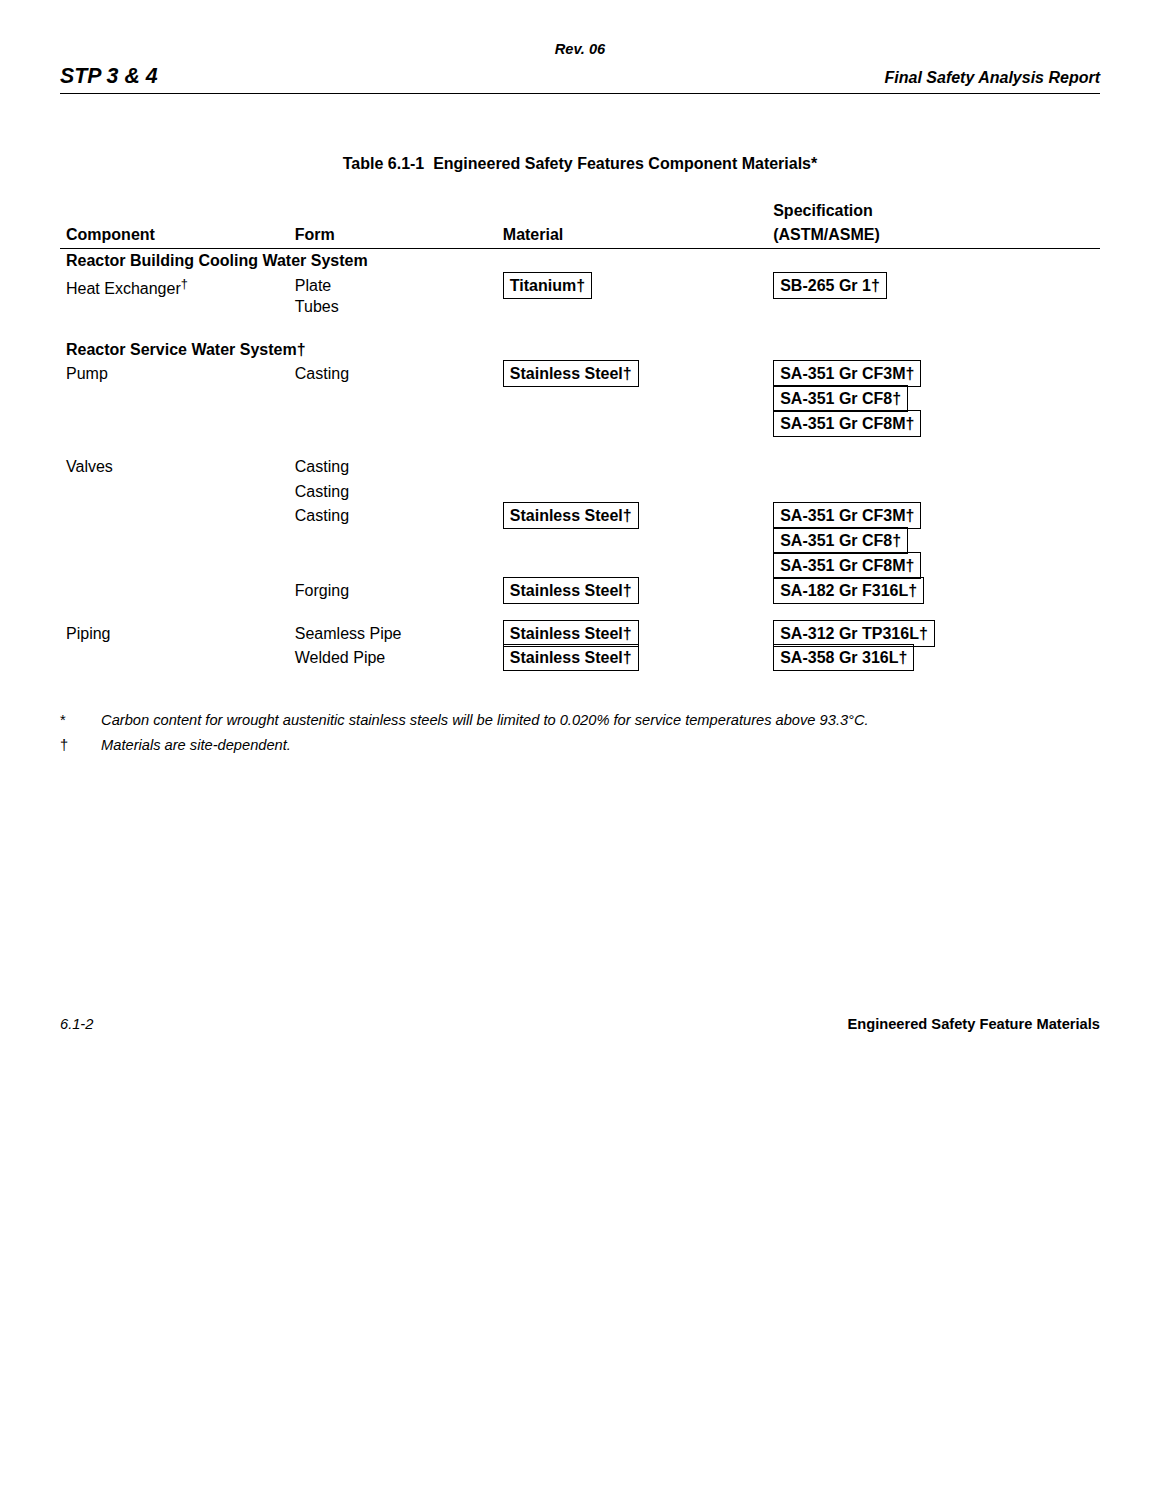Rev. 06
STP 3 & 4
Final Safety Analysis Report
Table 6.1-1 Engineered Safety Features Component Materials*
| | | | Specification |
| --- | --- | --- | --- |
| Component | Form | Material | (ASTM/ASME) |
| Reactor Building Cooling Water System |
| Heat Exchanger † | Plate Tubes | Titanium† | SB-265 Gr 1† |
| Reactor Service Water System† |
| Pump | Casting | Stainless Steel† | SA-351 Gr CF3M† |
| | | | SA-351 Gr CF8† |
| | | | SA-351 Gr CF8M† |
| Valves | Casting | | |
| | Casting | | |
| | Casting | Stainless Steel† | SA-351 Gr CF3M† |
| | | | SA-351 Gr CF8† |
| | | | SA-351 Gr CF8M† |
| | Forging | Stainless Steel† | SA-182 Gr F316L† |
| Piping | Seamless Pipe | Stainless Steel† | SA-312 Gr TP316L† |
| | Welded Pipe | Stainless Steel† | SA-358 Gr 316L† |
*Carbon content for wrought austenitic stainless steels will be limited to 0.020% for service temperatures above 93.3°C.
†Materials are site-dependent.
6.1-2
Engineered Safety Feature Materials